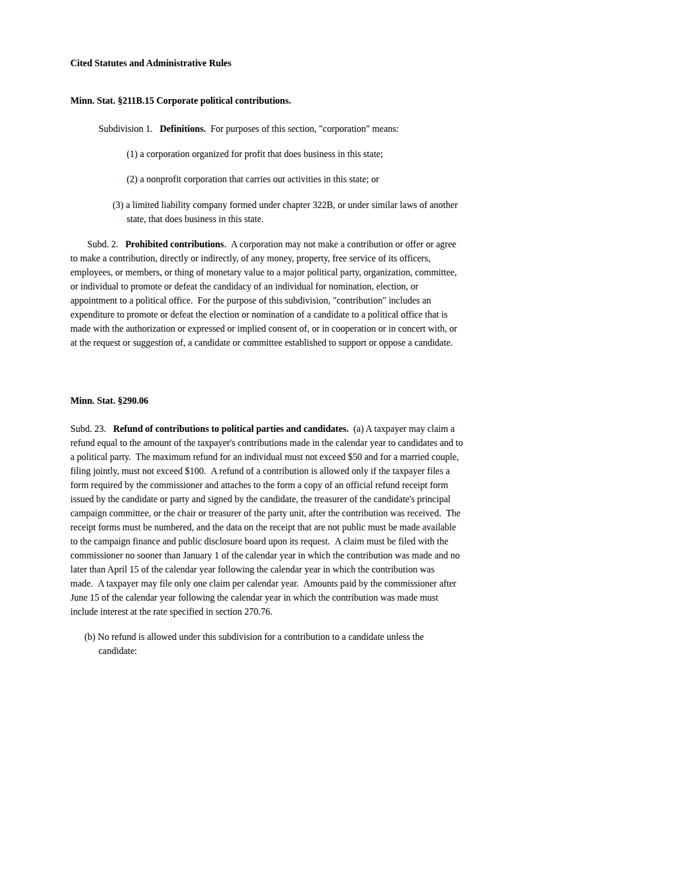Cited Statutes and Administrative Rules
Minn. Stat. §211B.15 Corporate political contributions.
Subdivision 1. Definitions. For purposes of this section, "corporation" means:
(1) a corporation organized for profit that does business in this state;
(2) a nonprofit corporation that carries out activities in this state; or
(3) a limited liability company formed under chapter 322B, or under similar laws of another state, that does business in this state.
Subd. 2. Prohibited contributions. A corporation may not make a contribution or offer or agree to make a contribution, directly or indirectly, of any money, property, free service of its officers, employees, or members, or thing of monetary value to a major political party, organization, committee, or individual to promote or defeat the candidacy of an individual for nomination, election, or appointment to a political office. For the purpose of this subdivision, "contribution" includes an expenditure to promote or defeat the election or nomination of a candidate to a political office that is made with the authorization or expressed or implied consent of, or in cooperation or in concert with, or at the request or suggestion of, a candidate or committee established to support or oppose a candidate.
Minn. Stat. §290.06
Subd. 23. Refund of contributions to political parties and candidates. (a) A taxpayer may claim a refund equal to the amount of the taxpayer's contributions made in the calendar year to candidates and to a political party. The maximum refund for an individual must not exceed $50 and for a married couple, filing jointly, must not exceed $100. A refund of a contribution is allowed only if the taxpayer files a form required by the commissioner and attaches to the form a copy of an official refund receipt form issued by the candidate or party and signed by the candidate, the treasurer of the candidate's principal campaign committee, or the chair or treasurer of the party unit, after the contribution was received. The receipt forms must be numbered, and the data on the receipt that are not public must be made available to the campaign finance and public disclosure board upon its request. A claim must be filed with the commissioner no sooner than January 1 of the calendar year in which the contribution was made and no later than April 15 of the calendar year following the calendar year in which the contribution was made. A taxpayer may file only one claim per calendar year. Amounts paid by the commissioner after June 15 of the calendar year following the calendar year in which the contribution was made must include interest at the rate specified in section 270.76.
(b) No refund is allowed under this subdivision for a contribution to a candidate unless the candidate: